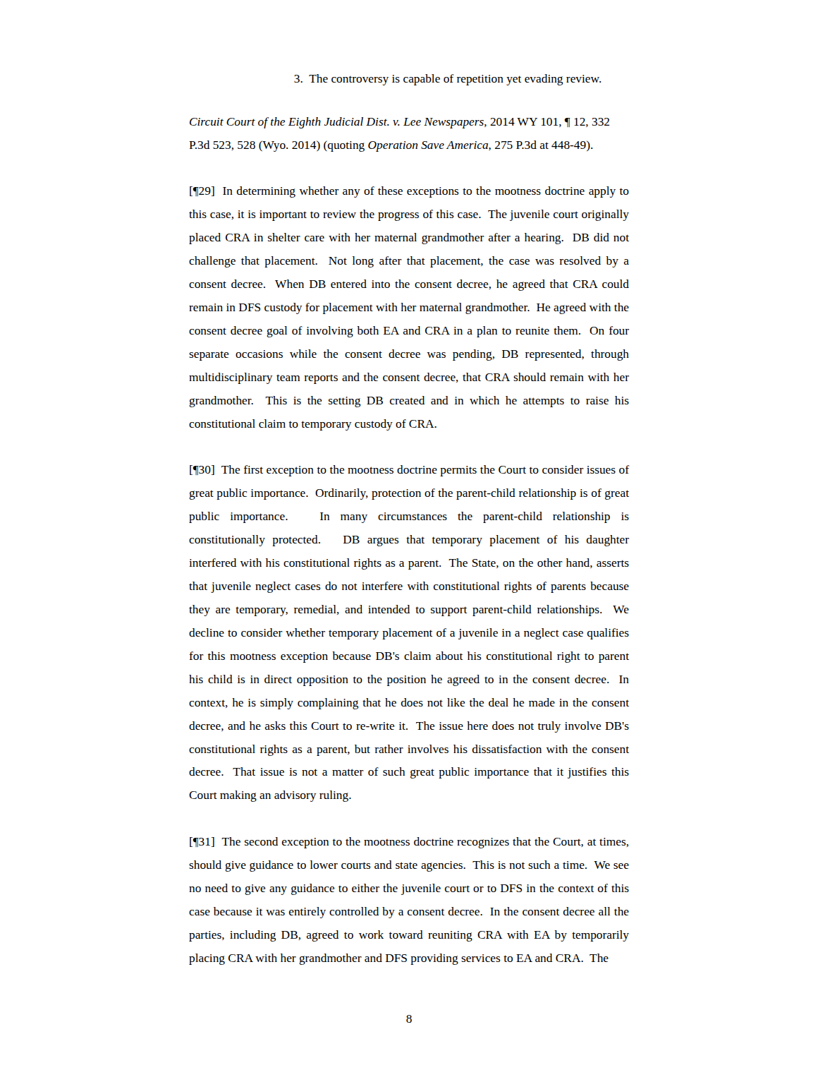3. The controversy is capable of repetition yet evading review.
Circuit Court of the Eighth Judicial Dist. v. Lee Newspapers, 2014 WY 101, ¶ 12, 332 P.3d 523, 528 (Wyo. 2014) (quoting Operation Save America, 275 P.3d at 448-49).
[¶29] In determining whether any of these exceptions to the mootness doctrine apply to this case, it is important to review the progress of this case. The juvenile court originally placed CRA in shelter care with her maternal grandmother after a hearing. DB did not challenge that placement. Not long after that placement, the case was resolved by a consent decree. When DB entered into the consent decree, he agreed that CRA could remain in DFS custody for placement with her maternal grandmother. He agreed with the consent decree goal of involving both EA and CRA in a plan to reunite them. On four separate occasions while the consent decree was pending, DB represented, through multidisciplinary team reports and the consent decree, that CRA should remain with her grandmother. This is the setting DB created and in which he attempts to raise his constitutional claim to temporary custody of CRA.
[¶30] The first exception to the mootness doctrine permits the Court to consider issues of great public importance. Ordinarily, protection of the parent-child relationship is of great public importance. In many circumstances the parent-child relationship is constitutionally protected. DB argues that temporary placement of his daughter interfered with his constitutional rights as a parent. The State, on the other hand, asserts that juvenile neglect cases do not interfere with constitutional rights of parents because they are temporary, remedial, and intended to support parent-child relationships. We decline to consider whether temporary placement of a juvenile in a neglect case qualifies for this mootness exception because DB's claim about his constitutional right to parent his child is in direct opposition to the position he agreed to in the consent decree. In context, he is simply complaining that he does not like the deal he made in the consent decree, and he asks this Court to re-write it. The issue here does not truly involve DB's constitutional rights as a parent, but rather involves his dissatisfaction with the consent decree. That issue is not a matter of such great public importance that it justifies this Court making an advisory ruling.
[¶31] The second exception to the mootness doctrine recognizes that the Court, at times, should give guidance to lower courts and state agencies. This is not such a time. We see no need to give any guidance to either the juvenile court or to DFS in the context of this case because it was entirely controlled by a consent decree. In the consent decree all the parties, including DB, agreed to work toward reuniting CRA with EA by temporarily placing CRA with her grandmother and DFS providing services to EA and CRA. The
8